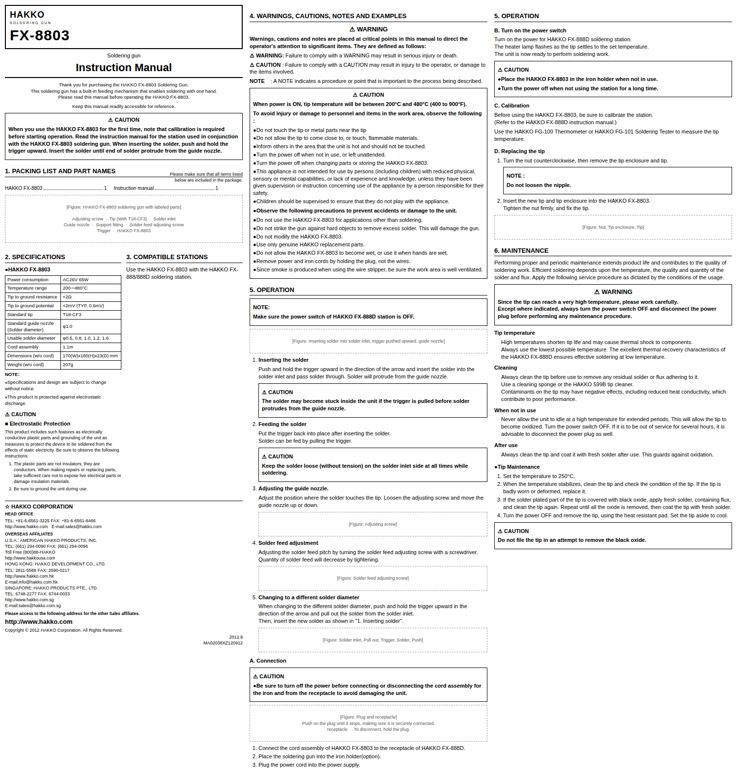HAKKOSOLDERING GUN
FX-8803
Soldering gun
Instruction Manual
Thank you for purchasing the HAKKO FX-8803 Soldering Gun.
This soldering gun has a built-in feeding mechanism that enables soldering with one hand.
Please read this manual before operating the HAKKO FX-8803.
Keep this manual readily accessible for reference.
⚠ CAUTION
When you use the HAKKO FX-8803 for the first time, note that calibration is required before starting operation. Read the instruction manual for the station used in conjunction with the HAKKO FX-8803 soldering gun. When inserting the solder, push and hold the trigger upward. Insert the solder until end of solder protrude from the guide nozzle.
1. PACKING LIST AND PART NAMES
Please make sure that all items listed
below are included in the package.
HAKKO FX-8803 1 Instruction manual 1
[Figure: HAKKO FX-8803 soldering gun with labeled parts]
Adjusting screw · Tip (With T18-CF3) · Solder inlet
Guide nozzle · Support fitting · Solder feed adjusting screw
Trigger · HAKKO FX-8803
2. SPECIFICATIONS
HAKKO FX-8803
| Power consumption | AC26V 65W |
| Temperature range | 200∼480°C |
| Tip to ground resistance | <2Ω |
| Tip to ground potential | <2mV (TYP. 0.6mV) |
| Standard tip | T18-CF3 |
| Standard guide nozzle (Solder diameter) | φ1.0 |
| Usable solder diameter | φ0.6, 0.8, 1.0, 1.2, 1.6 |
| Cord assembly | 1.1m |
| Dimensions (w/o cord) | 170(W)x180(H)x23(D) mm |
| Weight (w/o cord) | 207g |
NOTE:
⁎Specifications and design are subject to change without notice.
⁎This product is protected against electrostatic discharge.
⚠ CAUTION
■ Electrostatic Protection
This product includes such features as electrically conductive plastic parts and grounding of the unit as measures to protect the device to be soldered from the effects of static electricity. Be sure to observe the following instructions:
The plastic parts are not insulators, they are conductors. When making repairs or replacing parts, take sufficient care not to expose live electrical parts or damage insulation materials.
Be sure to ground the unit during use.
3. COMPATIBLE STATIONS
Use the HAKKO FX-8803 with the HAKKO FX-888/888D soldering station.
☆ HAKKO CORPORATION
HEAD OFFICE
TEL: +81-6-6561-3225 FAX: +81-6-6561-8466
http://www.hakko.com E-mail:sales@hakko.com
OVERSEAS AFFILIATES
U.S.A.: AMERICAN HAKKO PRODUCTS, INC.
TEL: (661) 294-0090 FAX: (661) 294-0096
Toll Free (800)88-HAKKO
http://www.hakkousa.com
HONG KONG: HAKKO DEVELOPMENT CO., LTD.
TEL: 2811-5588 FAX: 2590-0217
http://www.hakko.com.hk
E-mail:info@hakko.com.hk
SINGAPORE: HAKKO PRODUCTS PTE., LTD.
TEL: 6748-2277 FAX: 6744-0033
http://www.hakko.com.sg
E-mail:sales@hakko.com.sg
Please access to the following address for the other Sales affiliates.
http://www.hakko.com
Copyright © 2012 HAKKO Corporation. All Rights Reserved.
2012.9
MA02038XZ120912
4. WARNINGS, CAUTIONS, NOTES AND EXAMPLES
⚠ WARNING
Warnings, cautions and notes are placed at critical points in this manual to direct the operator's attention to significant items. They are defined as follows:
⚠ WARNING: Failure to comply with a WARNING may result in serious injury or death.
⚠ CAUTION : Failure to comply with a CAUTION may result in injury to the operator, or damage to the items involved.
NOTE : A NOTE indicates a procedure or point that is important to the process being described.
⚠ CAUTION
When power is ON, tip temperature will be between 200°C and 480°C (400 to 900°F).
To avoid injury or damage to personnel and items in the work area, observe the following :
Do not touch the tip or metal parts near the tip
Do not allow the tip to come close to, or touch, flammable materials.
Inform others in the area that the unit is hot and should not be touched.
Turn the power off when not in use, or left unattended.
Turn the power off when changing parts or storing the HAKKO FX-8803.
This appliance is not intended for use by persons (including children) with reduced physical, sensory or mental capabilities, or lack of experience and knowledge, unless they have been given supervision or instruction concerning use of the appliance by a person responsible for their safety.
Children should be supervised to ensure that they do not play with the appliance.
Observe the following precautions to prevent accidents or damage to the unit.
Do not use the HAKKO FX-8803 for applications other than soldering.
Do not strike the gun against hard objects to remove excess solder. This will damage the gun.
Do not modify the HAKKO FX-8803.
Use only genuine HAKKO replacement parts.
Do not allow the HAKKO FX-8803 to become wet, or use it when hands are wet.
Remove power and iron cords by holding the plug, not the wires.
Since smoke is produced when using the wire stripper, be sure the work area is well ventilated.
5. OPERATION
NOTE:
Make sure the power switch of HAKKO FX-888D station is OFF.
[Figure: Inserting solder into solder inlet, trigger pushed upward, guide nozzle]
Inserting the solder
Push and hold the trigger upward in the direction of the arrow and insert the solder into the solder inlet and pass solder through. Solder will protrude from the guide nozzle.
⚠ CAUTION
The solder may become stuck inside the unit if the trigger is pulled before solder protrudes from the guide nozzle.
Feeding the solder
Put the trigger back into place after inserting the solder.
Solder can be fed by pulling the trigger.
⚠ CAUTION
Keep the solder loose (without tension) on the solder inlet side at all times while soldering.
Adjusting the guide nozzle.
Adjust the position where the solder touches the tip. Loosen the adjusting screw and move the guide nozzle up or down.
[Figure: Adjusting screw]
Solder feed adjustment
Adjusting the solder feed pitch by turning the solder feed adjusting screw with a screwdriver. Quantity of solder feed will decrease by tightening.
[Figure: Solder feed adjusting screw]
Changing to a different solder diameter
When changing to the different solder diameter, push and hold the trigger upward in the direction of the arrow and pull out the solder from the solder inlet.
Then, insert the new solder as shown in "1. Inserting solder".
[Figure: Solder inlet, Pull out, Trigger, Solder, Push]
A. Connection
⚠ CAUTION
Be sure to turn off the power before connecting or disconnecting the cord assembly for the iron and from the receptacle to avoid damaging the unit.
[Figure: Plug and receptacle]
Push on the plug until it stops, making sure it is securely connected.
receptacle · To disconnect, hold the plug.
Connect the cord assembly of HAKKO FX-8803 to the receptacle of HAKKO FX-888D.
Place the soldering gun into the iron holder(option).
Plug the power cord into the power supply.
5. OPERATION
B. Turn on the power switch
Turn on the power for HAKKO FX-888D soldering station.
The heater lamp flashes as the tip settles to the set temperature.
The unit is now ready to perform soldering work.
⚠ CAUTION
Place the HAKKO FX-8803 in the iron holder when not in use.
Turn the power off when not using the station for a long time.
C. Calibration
Before using the HAKKO FX-8803, be sure to calibrate the station.
(Refer to the HAKKO FX-888D instruction manual.)
Use the HAKKO FG-100 Thermometer or HAKKO FG-101 Soldering Tester to measure the tip temperature.
D. Replacing the tip
Turn the nut counterclockwise, then remove the tip enclosure and tip.
NOTE :
Do not loosen the nipple.
Insert the new tip and tip enclosure into the HAKKO FX-8803.
Tighten the nut firmly, and fix the tip.
[Figure: Nut, Tip enclosure, Tip]
6. MAINTENANCE
Performing proper and periodic maintenance extends product life and contributes to the quality of soldering work. Efficient soldering depends upon the temperature, the quality and quantity of the solder and flux. Apply the following service procedure as dictated by the conditions of the usage.
⚠ WARNING
Since the tip can reach a very high temperature, please work carefully.
Except where indicated, always turn the power switch OFF and disconnect the power plug before performing any maintenance procedure.
Tip temperature
High temperatures shorten tip life and may cause thermal shock to components.
Always use the lowest possible temperature. The excellent thermal recovery characteristics of the HAKKO FX-888D ensures effective soldering at low temperature.
Cleaning
Always clean the tip before use to remove any residual solder or flux adhering to it.
Use a cleaning sponge or the HAKKO 599B tip cleaner.
Contaminants on the tip may have negative effects, including reduced heat conductivity, which contribute to poor performance.
When not in use
Never allow the unit to idle at a high temperature for extended periods. This will allow the tip to become oxidized. Turn the power switch OFF. If it is to be out of service for several hours, it is advisable to disconnect the power plug as well.
After use
Always clean the tip and coat it with fresh solder after use. This guards against oxidation.
Tip Maintenance
Set the temperature to 250°C.
When the temperature stabilizes, clean the tip and check the condition of the tip. If the tip is badly worn or deformed, replace it.
If the solder plated part of the tip is covered with black oxide, apply fresh solder, containing flux, and clean the tip again. Repeat until all the oxide is removed, then coat the tip with fresh solder.
Turn the power OFF and remove the tip, using the heat resistant pad. Set the tip aside to cool.
⚠ CAUTION
Do not file the tip in an attempt to remove the black oxide.